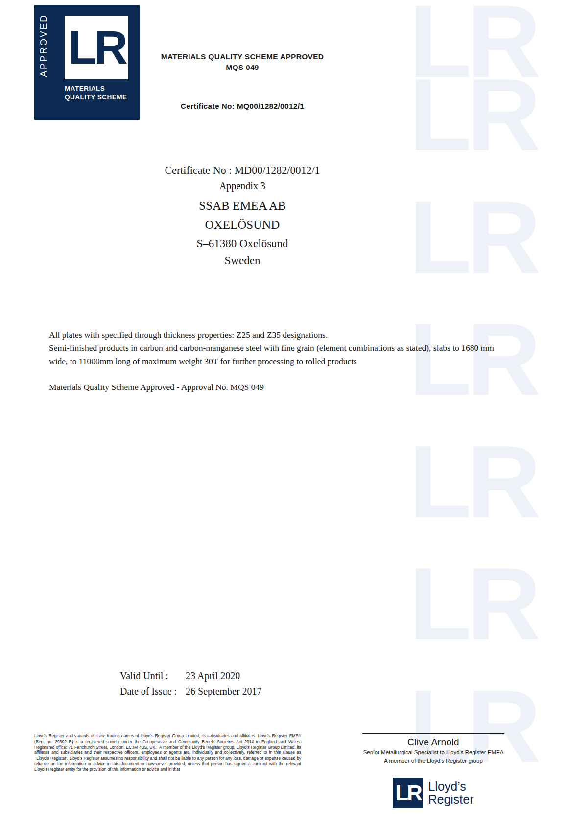LR
LR
LR
LR
LR
LR
LR
APPROVED
LR
MATERIALS
QUALITY SCHEME
MATERIALS QUALITY SCHEME APPROVED
MQS 049
Certificate No: MQ00/1282/0012/1
Certificate No : MD00/1282/0012/1
Appendix 3
SSAB EMEA AB
OXELÖSUND
S–61380 Oxelösund
Sweden
All plates with specified through thickness properties: Z25 and Z35 designations.
Semi-finished products in carbon and carbon-manganese steel with fine grain (element combinations as stated), slabs to 1680 mm wide, to 11000mm long of maximum weight 30T for further processing to rolled products
Materials Quality Scheme Approved - Approval No. MQS 049
| Valid Until : | 23 April 2020 |
| Date of Issue : | 26 September 2017 |
Lloyd's Register and variants of it are trading names of Lloyd's Register Group Limited, its subsidiaries and affiliates. Lloyd's Register EMEA (Reg. no. 29592 R) is a registered society under the Co-operative and Community Benefit Societies Act 2014 in England and Wales. Registered office: 71 Fenchurch Street, London, EC3M 4BS, UK. A member of the Lloyd's Register group. Lloyd's Register Group Limited, its affiliates and subsidiaries and their respective officers, employees or agents are, individually and collectively, referred to in this clause as 'Lloyd's Register'. Lloyd's Register assumes no responsibility and shall not be liable to any person for any loss, damage or expense caused by reliance on the information or advice in this document or howsoever provided, unless that person has signed a contract with the relevant Lloyd's Register entity for the provision of this information or advice and in that
Clive Arnold
Senior Metallurgical Specialist to Lloyd's Register EMEA
A member of the Lloyd's Register group
LR
Lloyd’s
Register